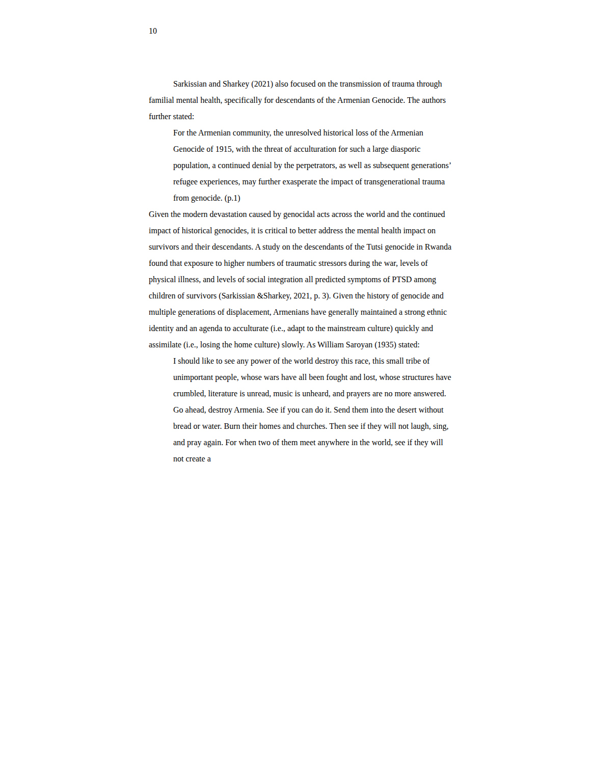10
Sarkissian and Sharkey (2021) also focused on the transmission of trauma through familial mental health, specifically for descendants of the Armenian Genocide. The authors further stated:
For the Armenian community, the unresolved historical loss of the Armenian Genocide of 1915, with the threat of acculturation for such a large diasporic population, a continued denial by the perpetrators, as well as subsequent generations’ refugee experiences, may further exasperate the impact of transgenerational trauma from genocide. (p.1)
Given the modern devastation caused by genocidal acts across the world and the continued impact of historical genocides, it is critical to better address the mental health impact on survivors and their descendants. A study on the descendants of the Tutsi genocide in Rwanda found that exposure to higher numbers of traumatic stressors during the war, levels of physical illness, and levels of social integration all predicted symptoms of PTSD among children of survivors (Sarkissian &Sharkey, 2021, p. 3). Given the history of genocide and multiple generations of displacement, Armenians have generally maintained a strong ethnic identity and an agenda to acculturate (i.e., adapt to the mainstream culture) quickly and assimilate (i.e., losing the home culture) slowly. As William Saroyan (1935) stated:
I should like to see any power of the world destroy this race, this small tribe of unimportant people, whose wars have all been fought and lost, whose structures have crumbled, literature is unread, music is unheard, and prayers are no more answered. Go ahead, destroy Armenia. See if you can do it. Send them into the desert without bread or water. Burn their homes and churches. Then see if they will not laugh, sing, and pray again. For when two of them meet anywhere in the world, see if they will not create a